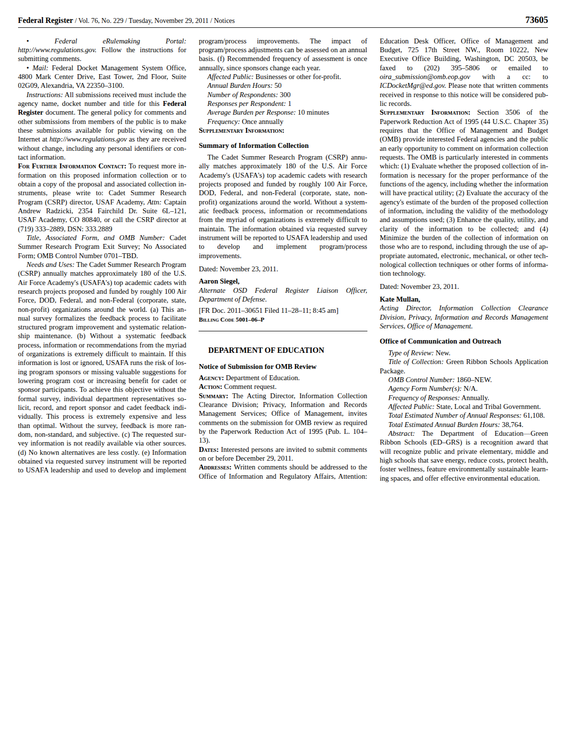Federal Register / Vol. 76, No. 229 / Tuesday, November 29, 2011 / Notices
73605
• Federal eRulemaking Portal: http://www.regulations.gov. Follow the instructions for submitting comments.
• Mail: Federal Docket Management System Office, 4800 Mark Center Drive, East Tower, 2nd Floor, Suite 02G09, Alexandria, VA 22350–3100.
Instructions: All submissions received must include the agency name, docket number and title for this Federal Register document. The general policy for comments and other submissions from members of the public is to make these submissions available for public viewing on the Internet at http://www.regulations.gov as they are received without change, including any personal identifiers or contact information.
For Further Information Contact: To request more information on this proposed information collection or to obtain a copy of the proposal and associated collection instruments, please write to: Cadet Summer Research Program (CSRP) director, USAF Academy, Attn: Captain Andrew Radzicki, 2354 Fairchild Dr. Suite 6L–121, USAF Academy, CO 80840, or call the CSRP director at (719) 333–2889, DSN: 333.2889
Title, Associated Form, and OMB Number: Cadet Summer Research Program Exit Survey; No Associated Form; OMB Control Number 0701–TBD.
Needs and Uses: The Cadet Summer Research Program (CSRP) annually matches approximately 180 of the U.S. Air Force Academy's (USAFA's) top academic cadets with research projects proposed and funded by roughly 100 Air Force, DOD, Federal, and non-Federal (corporate, state, non-profit) organizations around the world. (a) This annual survey formalizes the feedback process to facilitate structured program improvement and systematic relationship maintenance. (b) Without a systematic feedback process, information or recommendations from the myriad of organizations is extremely difficult to maintain. If this information is lost or ignored, USAFA runs the risk of losing program sponsors or missing valuable suggestions for lowering program cost or increasing benefit for cadet or sponsor participants. To achieve this objective without the formal survey, individual department representatives solicit, record, and report sponsor and cadet feedback individually. This process is extremely expensive and less than optimal. Without the survey, feedback is more random, non-standard, and subjective. (c) The requested survey information is not readily available via other sources. (d) No known alternatives are less costly. (e) Information obtained via requested survey instrument will be reported to USAFA leadership and used to develop and implement program/process improvements. The impact of program/process adjustments can be assessed on an annual basis. (f) Recommended frequency of assessment is once annually, since sponsors change each year.
Affected Public: Businesses or other for-profit.
Annual Burden Hours: 50
Number of Respondents: 300
Responses per Respondent: 1
Average Burden per Response: 10 minutes
Frequency: Once annually
Supplementary Information:
Summary of Information Collection
The Cadet Summer Research Program (CSRP) annually matches approximately 180 of the U.S. Air Force Academy's (USAFA's) top academic cadets with research projects proposed and funded by roughly 100 Air Force, DOD, Federal, and non-Federal (corporate, state, non-profit) organizations around the world. Without a systematic feedback process, information or recommendations from the myriad of organizations is extremely difficult to maintain. The information obtained via requested survey instrument will be reported to USAFA leadership and used to develop and implement program/process improvements.
Dated: November 23, 2011.
Aaron Siegel,
Alternate OSD Federal Register Liaison Officer, Department of Defense.
[FR Doc. 2011–30651 Filed 11–28–11; 8:45 am]
Billing Code 5001–06–P
Department of Education
Notice of Submission for OMB Review
Agency: Department of Education.
Action: Comment request.
Summary: The Acting Director, Information Collection Clearance Division; Privacy, Information and Records Management Services; Office of Management, invites comments on the submission for OMB review as required by the Paperwork Reduction Act of 1995 (Pub. L. 104–13).
Dates: Interested persons are invited to submit comments on or before December 29, 2011.
Addresses: Written comments should be addressed to the Office of Information and Regulatory Affairs, Attention: Education Desk Officer, Office of Management and Budget, 725 17th Street NW., Room 10222, New Executive Office Building, Washington, DC 20503, be faxed to (202) 395–5806 or emailed to oira_submission@omb.eop.gov with a cc: to ICDocketMgr@ed.gov. Please note that written comments received in response to this notice will be considered public records.
Supplementary Information: Section 3506 of the Paperwork Reduction Act of 1995 (44 U.S.C. Chapter 35) requires that the Office of Management and Budget (OMB) provide interested Federal agencies and the public an early opportunity to comment on information collection requests. The OMB is particularly interested in comments which: (1) Evaluate whether the proposed collection of information is necessary for the proper performance of the functions of the agency, including whether the information will have practical utility; (2) Evaluate the accuracy of the agency's estimate of the burden of the proposed collection of information, including the validity of the methodology and assumptions used; (3) Enhance the quality, utility, and clarity of the information to be collected; and (4) Minimize the burden of the collection of information on those who are to respond, including through the use of appropriate automated, electronic, mechanical, or other technological collection techniques or other forms of information technology.
Dated: November 23, 2011.
Kate Mullan,
Acting Director, Information Collection Clearance Division, Privacy, Information and Records Management Services, Office of Management.
Office of Communication and Outreach
Type of Review: New.
Title of Collection: Green Ribbon Schools Application Package.
OMB Control Number: 1860–NEW.
Agency Form Number(s): N/A.
Frequency of Responses: Annually.
Affected Public: State, Local and Tribal Government.
Total Estimated Number of Annual Responses: 61,108.
Total Estimated Annual Burden Hours: 38,764.
Abstract: The Department of Education—Green Ribbon Schools (ED–GRS) is a recognition award that will recognize public and private elementary, middle and high schools that save energy, reduce costs, protect health, foster wellness, feature environmentally sustainable learning spaces, and offer effective environmental education.